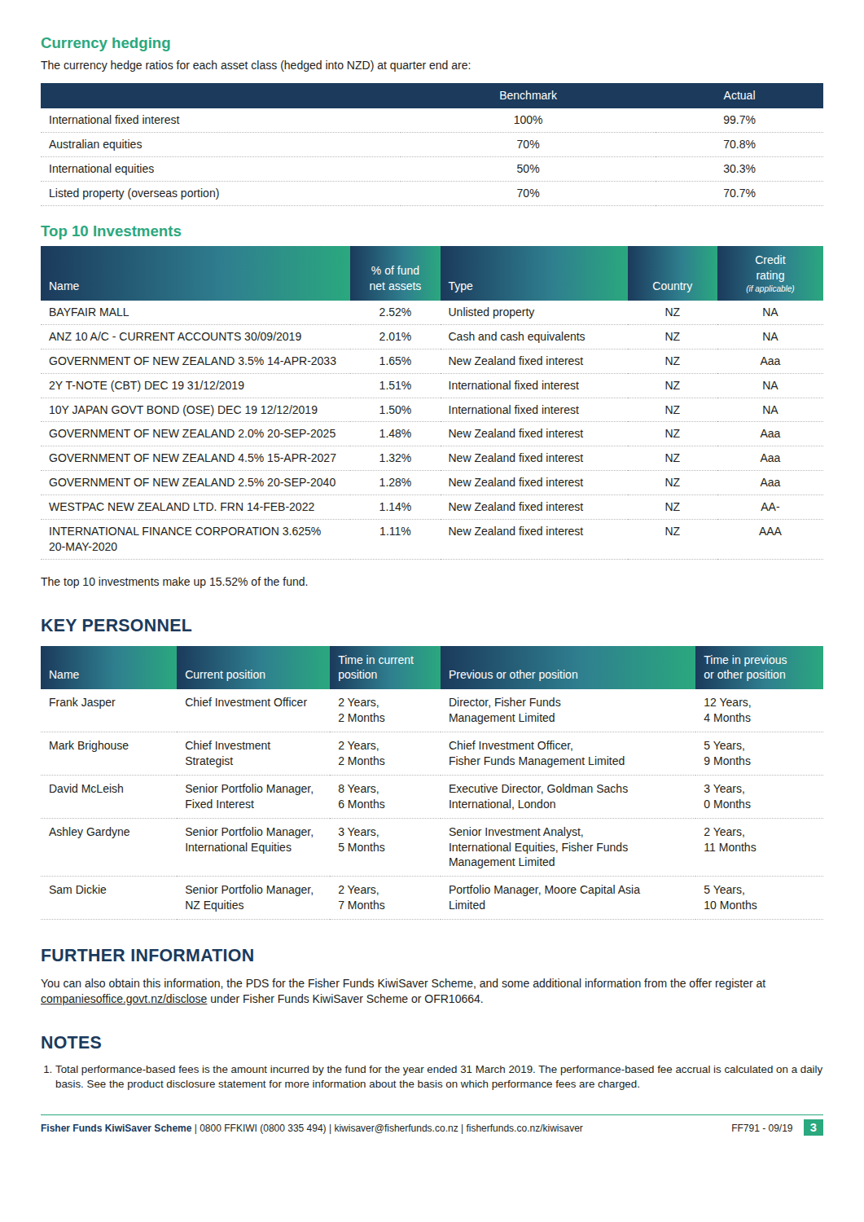Currency hedging
The currency hedge ratios for each asset class (hedged into NZD) at quarter end are:
| | Benchmark | Actual |
| --- | --- | --- |
| International fixed interest | 100% | 99.7% |
| Australian equities | 70% | 70.8% |
| International equities | 50% | 30.3% |
| Listed property (overseas portion) | 70% | 70.7% |
Top 10 Investments
| Name | % of fund net assets | Type | Country | Credit rating (if applicable) |
| --- | --- | --- | --- | --- |
| BAYFAIR MALL | 2.52% | Unlisted property | NZ | NA |
| ANZ 10 A/C - CURRENT ACCOUNTS 30/09/2019 | 2.01% | Cash and cash equivalents | NZ | NA |
| GOVERNMENT OF NEW ZEALAND 3.5% 14-APR-2033 | 1.65% | New Zealand fixed interest | NZ | Aaa |
| 2Y T-NOTE (CBT) DEC 19 31/12/2019 | 1.51% | International fixed interest | NZ | NA |
| 10Y JAPAN GOVT BOND (OSE) DEC 19 12/12/2019 | 1.50% | International fixed interest | NZ | NA |
| GOVERNMENT OF NEW ZEALAND 2.0% 20-SEP-2025 | 1.48% | New Zealand fixed interest | NZ | Aaa |
| GOVERNMENT OF NEW ZEALAND 4.5% 15-APR-2027 | 1.32% | New Zealand fixed interest | NZ | Aaa |
| GOVERNMENT OF NEW ZEALAND 2.5% 20-SEP-2040 | 1.28% | New Zealand fixed interest | NZ | Aaa |
| WESTPAC NEW ZEALAND LTD. FRN 14-FEB-2022 | 1.14% | New Zealand fixed interest | NZ | AA- |
| INTERNATIONAL FINANCE CORPORATION 3.625% 20-MAY-2020 | 1.11% | New Zealand fixed interest | NZ | AAA |
The top 10 investments make up 15.52% of the fund.
KEY PERSONNEL
| Name | Current position | Time in current position | Previous or other position | Time in previous or other position |
| --- | --- | --- | --- | --- |
| Frank Jasper | Chief Investment Officer | 2 Years, 2 Months | Director, Fisher Funds Management Limited | 12 Years, 4 Months |
| Mark Brighouse | Chief Investment Strategist | 2 Years, 2 Months | Chief Investment Officer, Fisher Funds Management Limited | 5 Years, 9 Months |
| David McLeish | Senior Portfolio Manager, Fixed Interest | 8 Years, 6 Months | Executive Director, Goldman Sachs International, London | 3 Years, 0 Months |
| Ashley Gardyne | Senior Portfolio Manager, International Equities | 3 Years, 5 Months | Senior Investment Analyst, International Equities, Fisher Funds Management Limited | 2 Years, 11 Months |
| Sam Dickie | Senior Portfolio Manager, NZ Equities | 2 Years, 7 Months | Portfolio Manager, Moore Capital Asia Limited | 5 Years, 10 Months |
FURTHER INFORMATION
You can also obtain this information, the PDS for the Fisher Funds KiwiSaver Scheme, and some additional information from the offer register at companiesoffice.govt.nz/disclose under Fisher Funds KiwiSaver Scheme or OFR10664.
NOTES
Total performance-based fees is the amount incurred by the fund for the year ended 31 March 2019. The performance-based fee accrual is calculated on a daily basis. See the product disclosure statement for more information about the basis on which performance fees are charged.
Fisher Funds KiwiSaver Scheme | 0800 FFKIWI (0800 335 494) | kiwisaver@fisherfunds.co.nz | fisherfunds.co.nz/kiwisaver
FF791 - 09/19 3